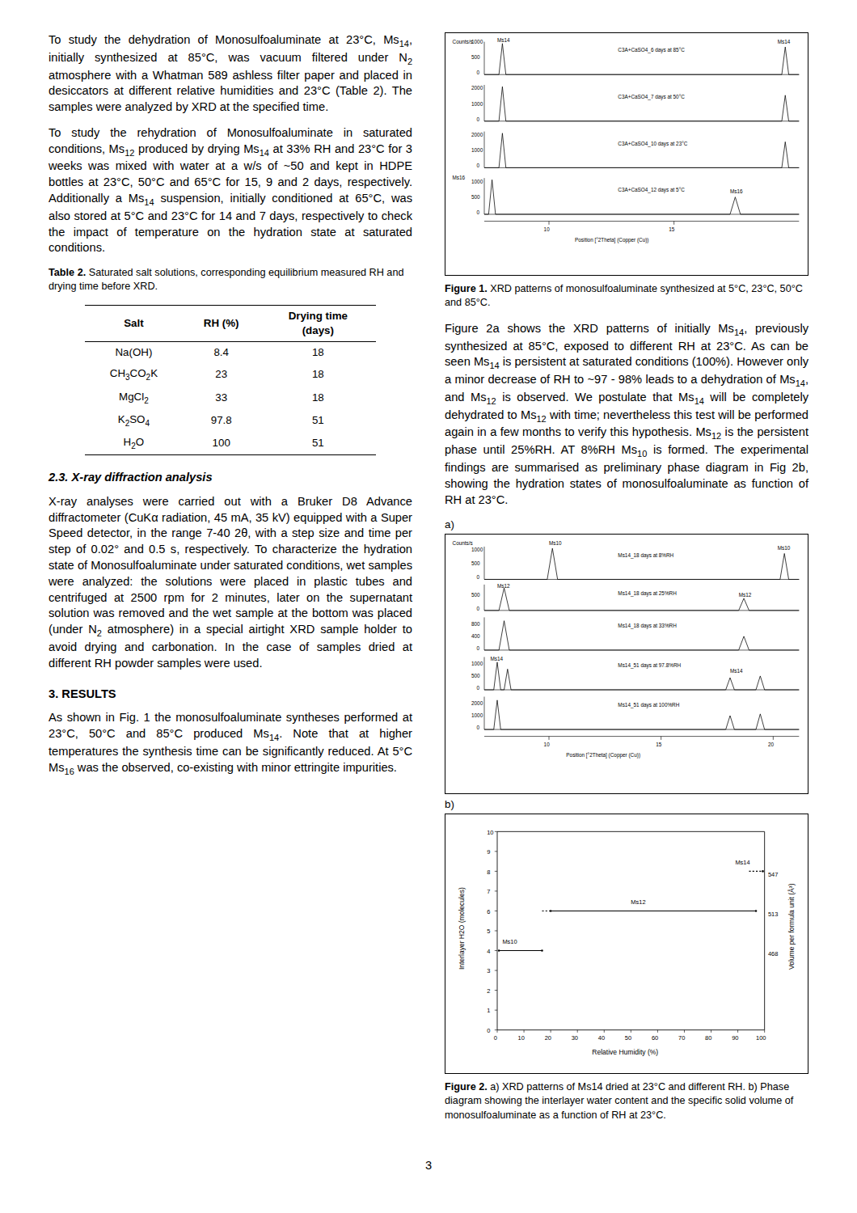To study the dehydration of Monosulfoaluminate at 23°C, Ms14, initially synthesized at 85°C, was vacuum filtered under N2 atmosphere with a Whatman 589 ashless filter paper and placed in desiccators at different relative humidities and 23°C (Table 2). The samples were analyzed by XRD at the specified time.
To study the rehydration of Monosulfoaluminate in saturated conditions, Ms12 produced by drying Ms14 at 33% RH and 23°C for 3 weeks was mixed with water at a w/s of ~50 and kept in HDPE bottles at 23°C, 50°C and 65°C for 15, 9 and 2 days, respectively. Additionally a Ms14 suspension, initially conditioned at 65°C, was also stored at 5°C and 23°C for 14 and 7 days, respectively to check the impact of temperature on the hydration state at saturated conditions.
Table 2. Saturated salt solutions, corresponding equilibrium measured RH and drying time before XRD.
| Salt | RH (%) | Drying time (days) |
| --- | --- | --- |
| Na(OH) | 8.4 | 18 |
| CH 3 CO 2 K | 23 | 18 |
| MgCl 2 | 33 | 18 |
| K 2 SO 4 | 97.8 | 51 |
| H 2 O | 100 | 51 |
2.3. X-ray diffraction analysis
X-ray analyses were carried out with a Bruker D8 Advance diffractometer (CuKα radiation, 45 mA, 35 kV) equipped with a Super Speed detector, in the range 7-40 2θ, with a step size and time per step of 0.02° and 0.5 s, respectively. To characterize the hydration state of Monosulfoaluminate under saturated conditions, wet samples were analyzed: the solutions were placed in plastic tubes and centrifuged at 2500 rpm for 2 minutes, later on the supernatant solution was removed and the wet sample at the bottom was placed (under N2 atmosphere) in a special airtight XRD sample holder to avoid drying and carbonation. In the case of samples dried at different RH powder samples were used.
3. RESULTS
As shown in Fig. 1 the monosulfoaluminate syntheses performed at 23°C, 50°C and 85°C produced Ms14. Note that at higher temperatures the synthesis time can be significantly reduced. At 5°C Ms16 was the observed, co-existing with minor ettringite impurities.
Counts/s 1000 500 0 Ms14 Ms14 C3A+CaSO4_6 days at 85°C 2000 1000 0 C3A+CaSO4_7 days at 50°C 2000 1000 0 C3A+CaSO4_10 days at 23°C Ms16 1000 500 0 C3A+CaSO4_12 days at 5°C Ms16 10 15 Position [°2Theta] (Copper (Cu))
Figure 1. XRD patterns of monosulfoaluminate synthesized at 5°C, 23°C, 50°C and 85°C.
Figure 2a shows the XRD patterns of initially Ms14, previously synthesized at 85°C, exposed to different RH at 23°C. As can be seen Ms14 is persistent at saturated conditions (100%). However only a minor decrease of RH to ~97 - 98% leads to a dehydration of Ms14, and Ms12 is observed. We postulate that Ms14 will be completely dehydrated to Ms12 with time; nevertheless this test will be performed again in a few months to verify this hypothesis. Ms12 is the persistent phase until 25%RH. AT 8%RH Ms10 is formed. The experimental findings are summarised as preliminary phase diagram in Fig 2b, showing the hydration states of monosulfoaluminate as function of RH at 23°C.
a)
Counts/s 1000 500 0 Ms10 Ms10 Ms14_18 days at 8%RH 500 0 Ms12 Ms14_18 days at 25%RH Ms12 800 400 0 Ms14_18 days at 33%RH 1000 500 0 Ms14 Ms14_51 days at 97.8%RH Ms14 2000 1000 0 Ms14_51 days at 100%RH 10 15 20 Position [°2Theta] (Copper (Cu))
b)
0 1 2 3 4 5 6 7 8 9 10 0 10 20 30 40 50 60 70 80 90 100 Relative Humidity (%) Interlayer H2O (molecules) Volume per formula unit (Å³) 547 513 468 Ms10 Ms12 Ms14
Figure 2. a) XRD patterns of Ms14 dried at 23°C and different RH. b) Phase diagram showing the interlayer water content and the specific solid volume of monosulfoaluminate as a function of RH at 23°C.
3